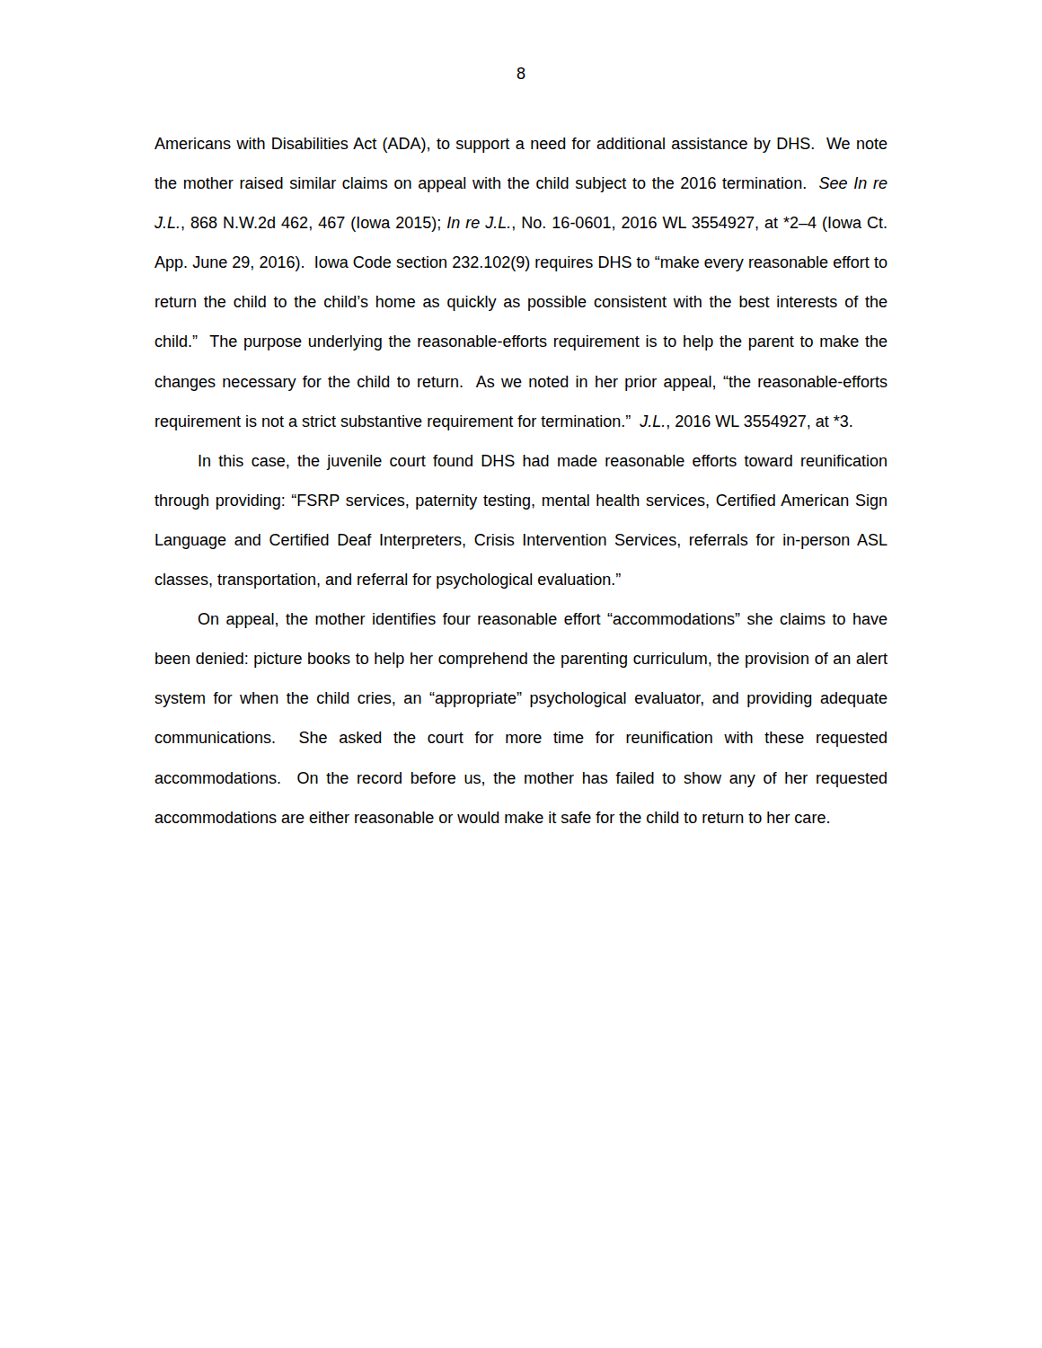8
Americans with Disabilities Act (ADA), to support a need for additional assistance by DHS. We note the mother raised similar claims on appeal with the child subject to the 2016 termination. See In re J.L., 868 N.W.2d 462, 467 (Iowa 2015); In re J.L., No. 16-0601, 2016 WL 3554927, at *2–4 (Iowa Ct. App. June 29, 2016). Iowa Code section 232.102(9) requires DHS to “make every reasonable effort to return the child to the child’s home as quickly as possible consistent with the best interests of the child.” The purpose underlying the reasonable-efforts requirement is to help the parent to make the changes necessary for the child to return. As we noted in her prior appeal, “the reasonable-efforts requirement is not a strict substantive requirement for termination.” J.L., 2016 WL 3554927, at *3.
In this case, the juvenile court found DHS had made reasonable efforts toward reunification through providing: “FSRP services, paternity testing, mental health services, Certified American Sign Language and Certified Deaf Interpreters, Crisis Intervention Services, referrals for in-person ASL classes, transportation, and referral for psychological evaluation.”
On appeal, the mother identifies four reasonable effort “accommodations” she claims to have been denied: picture books to help her comprehend the parenting curriculum, the provision of an alert system for when the child cries, an “appropriate” psychological evaluator, and providing adequate communications. She asked the court for more time for reunification with these requested accommodations. On the record before us, the mother has failed to show any of her requested accommodations are either reasonable or would make it safe for the child to return to her care.